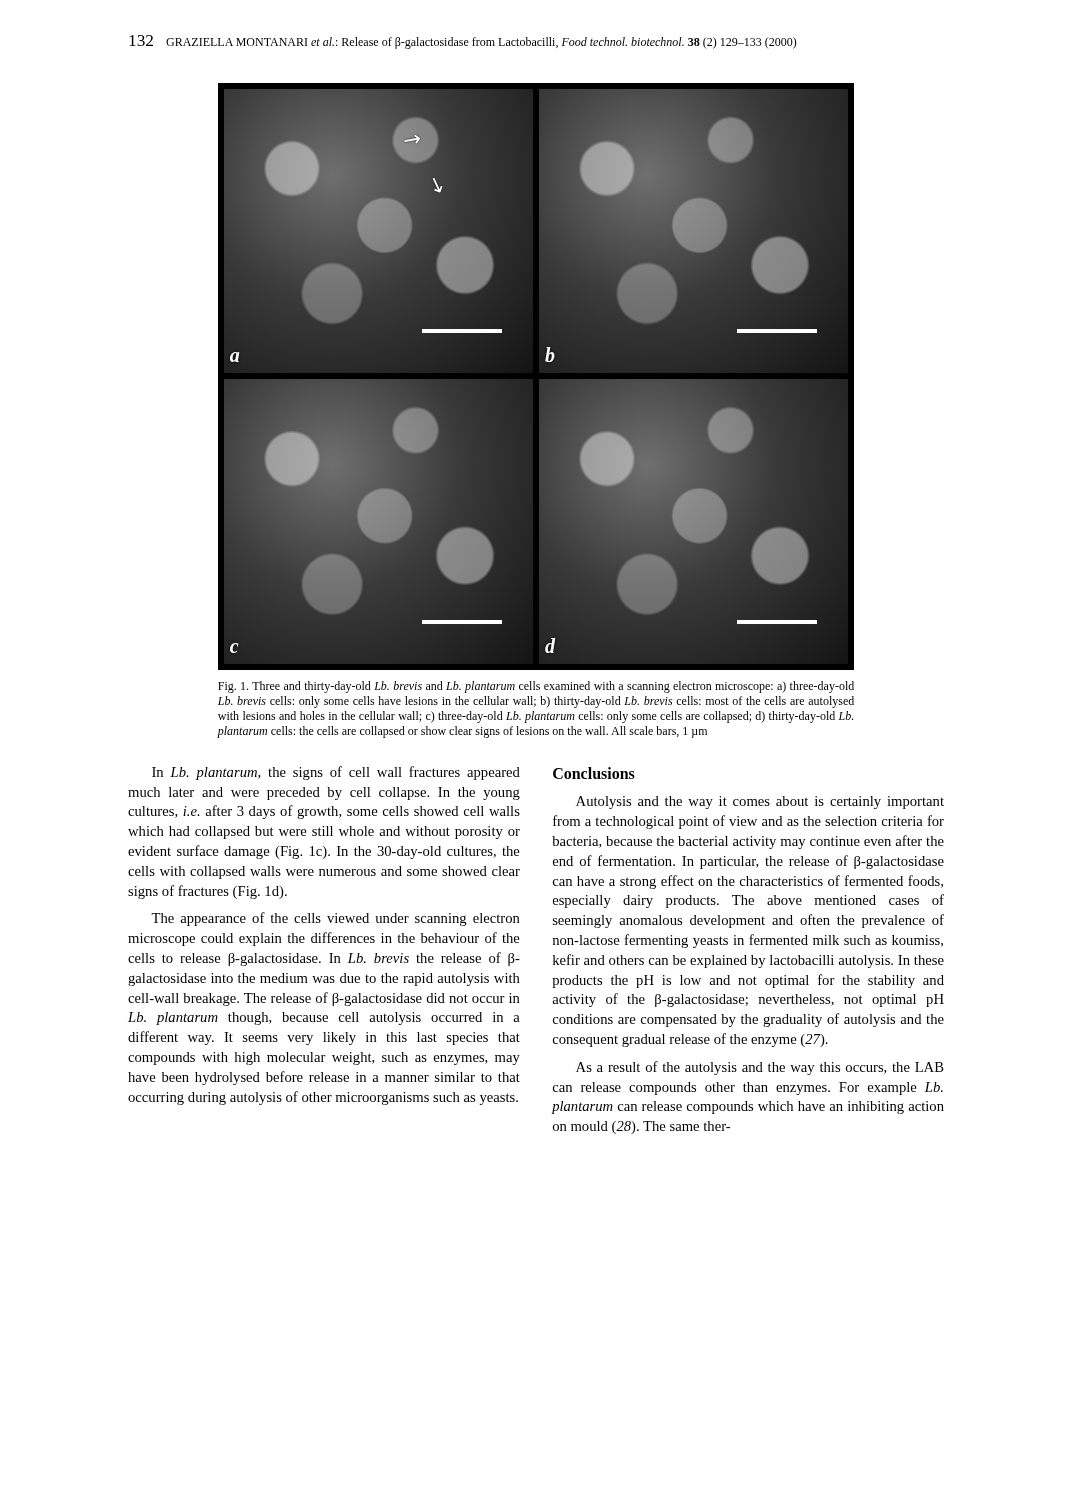132 GRAZIELLA MONTANARI et al.: Release of β-galactosidase from Lactobacilli, Food technol. biotechnol. 38 (2) 129–133 (2000)
↗ ↘ a
b
c
d
Fig. 1. Three and thirty-day-old Lb. brevis and Lb. plantarum cells examined with a scanning electron microscope: a) three-day-old Lb. brevis cells: only some cells have lesions in the cellular wall; b) thirty-day-old Lb. brevis cells: most of the cells are autolysed with lesions and holes in the cellular wall; c) three-day-old Lb. plantarum cells: only some cells are collapsed; d) thirty-day-old Lb. plantarum cells: the cells are collapsed or show clear signs of lesions on the wall. All scale bars, 1 µm
In Lb. plantarum, the signs of cell wall fractures appeared much later and were preceded by cell collapse. In the young cultures, i.e. after 3 days of growth, some cells showed cell walls which had collapsed but were still whole and without porosity or evident surface damage (Fig. 1c). In the 30-day-old cultures, the cells with collapsed walls were numerous and some showed clear signs of fractures (Fig. 1d).
The appearance of the cells viewed under scanning electron microscope could explain the differences in the behaviour of the cells to release β-galactosidase. In Lb. brevis the release of β-galactosidase into the medium was due to the rapid autolysis with cell-wall breakage. The release of β-galactosidase did not occur in Lb. plantarum though, because cell autolysis occurred in a different way. It seems very likely in this last species that compounds with high molecular weight, such as enzymes, may have been hydrolysed before release in a manner similar to that occurring during autolysis of other microorganisms such as yeasts.
Conclusions
Autolysis and the way it comes about is certainly important from a technological point of view and as the selection criteria for bacteria, because the bacterial activity may continue even after the end of fermentation. In particular, the release of β-galactosidase can have a strong effect on the characteristics of fermented foods, especially dairy products. The above mentioned cases of seemingly anomalous development and often the prevalence of non-lactose fermenting yeasts in fermented milk such as koumiss, kefir and others can be explained by lactobacilli autolysis. In these products the pH is low and not optimal for the stability and activity of the β-galactosidase; nevertheless, not optimal pH conditions are compensated by the graduality of autolysis and the consequent gradual release of the enzyme (27).
As a result of the autolysis and the way this occurs, the LAB can release compounds other than enzymes. For example Lb. plantarum can release compounds which have an inhibiting action on mould (28). The same ther-